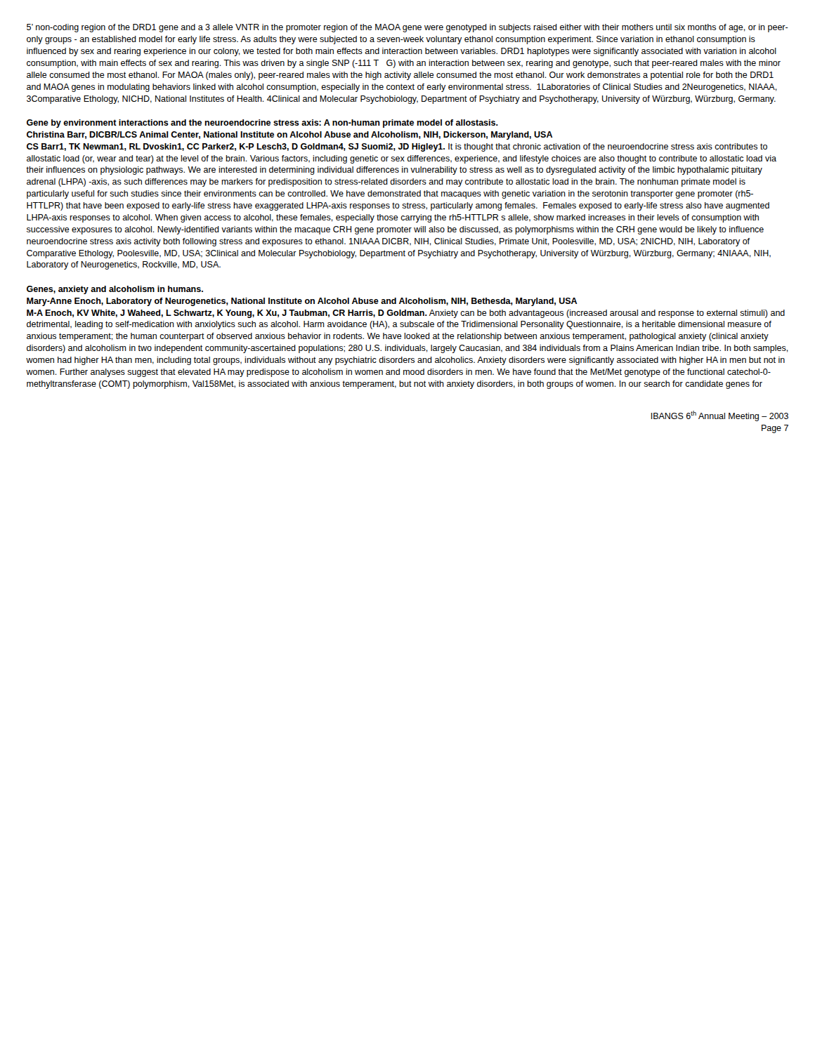5’ non-coding region of the DRD1 gene and a 3 allele VNTR in the promoter region of the MAOA gene were genotyped in subjects raised either with their mothers until six months of age, or in peer-only groups - an established model for early life stress. As adults they were subjected to a seven-week voluntary ethanol consumption experiment. Since variation in ethanol consumption is influenced by sex and rearing experience in our colony, we tested for both main effects and interaction between variables. DRD1 haplotypes were significantly associated with variation in alcohol consumption, with main effects of sex and rearing. This was driven by a single SNP (-111 T G) with an interaction between sex, rearing and genotype, such that peer-reared males with the minor allele consumed the most ethanol. For MAOA (males only), peer-reared males with the high activity allele consumed the most ethanol. Our work demonstrates a potential role for both the DRD1 and MAOA genes in modulating behaviors linked with alcohol consumption, especially in the context of early environmental stress. 1Laboratories of Clinical Studies and 2Neurogenetics, NIAAA, 3Comparative Ethology, NICHD, National Institutes of Health. 4Clinical and Molecular Psychobiology, Department of Psychiatry and Psychotherapy, University of Würzburg, Würzburg, Germany.
Gene by environment interactions and the neuroendocrine stress axis: A non-human primate model of allostasis.
Christina Barr, DICBR/LCS Animal Center, National Institute on Alcohol Abuse and Alcoholism, NIH, Dickerson, Maryland, USA
CS Barr1, TK Newman1, RL Dvoskin1, CC Parker2, K-P Lesch3, D Goldman4, SJ Suomi2, JD Higley1. It is thought that chronic activation of the neuroendocrine stress axis contributes to allostatic load (or, wear and tear) at the level of the brain. Various factors, including genetic or sex differences, experience, and lifestyle choices are also thought to contribute to allostatic load via their influences on physiologic pathways. We are interested in determining individual differences in vulnerability to stress as well as to dysregulated activity of the limbic hypothalamic pituitary adrenal (LHPA) -axis, as such differences may be markers for predisposition to stress-related disorders and may contribute to allostatic load in the brain. The nonhuman primate model is particularly useful for such studies since their environments can be controlled. We have demonstrated that macaques with genetic variation in the serotonin transporter gene promoter (rh5-HTTLPR) that have been exposed to early-life stress have exaggerated LHPA-axis responses to stress, particularly among females. Females exposed to early-life stress also have augmented LHPA-axis responses to alcohol. When given access to alcohol, these females, especially those carrying the rh5-HTTLPR s allele, show marked increases in their levels of consumption with successive exposures to alcohol. Newly-identified variants within the macaque CRH gene promoter will also be discussed, as polymorphisms within the CRH gene would be likely to influence neuroendocrine stress axis activity both following stress and exposures to ethanol. 1NIAAA DICBR, NIH, Clinical Studies, Primate Unit, Poolesville, MD, USA; 2NICHD, NIH, Laboratory of Comparative Ethology, Poolesville, MD, USA; 3Clinical and Molecular Psychobiology, Department of Psychiatry and Psychotherapy, University of Würzburg, Würzburg, Germany; 4NIAAA, NIH, Laboratory of Neurogenetics, Rockville, MD, USA.
Genes, anxiety and alcoholism in humans.
Mary-Anne Enoch, Laboratory of Neurogenetics, National Institute on Alcohol Abuse and Alcoholism, NIH, Bethesda, Maryland, USA
M-A Enoch, KV White, J Waheed, L Schwartz, K Young, K Xu, J Taubman, CR Harris, D Goldman. Anxiety can be both advantageous (increased arousal and response to external stimuli) and detrimental, leading to self-medication with anxiolytics such as alcohol. Harm avoidance (HA), a subscale of the Tridimensional Personality Questionnaire, is a heritable dimensional measure of anxious temperament; the human counterpart of observed anxious behavior in rodents. We have looked at the relationship between anxious temperament, pathological anxiety (clinical anxiety disorders) and alcoholism in two independent community-ascertained populations; 280 U.S. individuals, largely Caucasian, and 384 individuals from a Plains American Indian tribe. In both samples, women had higher HA than men, including total groups, individuals without any psychiatric disorders and alcoholics. Anxiety disorders were significantly associated with higher HA in men but not in women. Further analyses suggest that elevated HA may predispose to alcoholism in women and mood disorders in men. We have found that the Met/Met genotype of the functional catechol-0-methyltransferase (COMT) polymorphism, Val158Met, is associated with anxious temperament, but not with anxiety disorders, in both groups of women. In our search for candidate genes for
IBANGS 6th Annual Meeting – 2003
Page 7